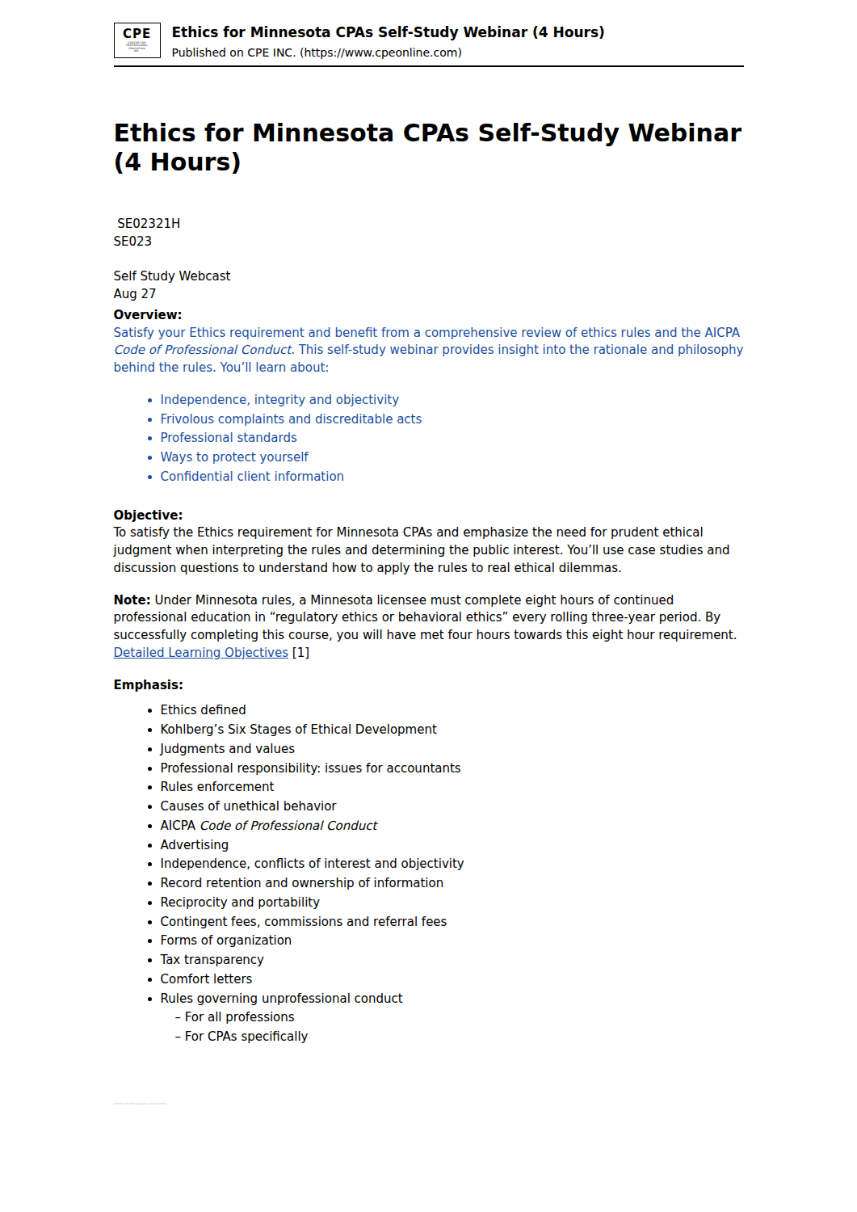CPE CENTER FOR
PROFESSIONAL
EDUCATION
INC.
Ethics for Minnesota CPAs Self-Study Webinar (4 Hours)
Published on CPE INC. (https://www.cpeonline.com)
Ethics for Minnesota CPAs Self-Study Webinar (4 Hours)
SE02321H
SE023
Self Study Webcast
Aug 27
Overview:
Satisfy your Ethics requirement and benefit from a comprehensive review of ethics rules and the AICPA Code of Professional Conduct. This self-study webinar provides insight into the rationale and philosophy behind the rules. You’ll learn about:
Independence, integrity and objectivity
Frivolous complaints and discreditable acts
Professional standards
Ways to protect yourself
Confidential client information
Objective:
To satisfy the Ethics requirement for Minnesota CPAs and emphasize the need for prudent ethical judgment when interpreting the rules and determining the public interest. You’ll use case studies and discussion questions to understand how to apply the rules to real ethical dilemmas.
Note: Under Minnesota rules, a Minnesota licensee must complete eight hours of continued professional education in “regulatory ethics or behavioral ethics” every rolling three-year period. By successfully completing this course, you will have met four hours towards this eight hour requirement.
Detailed Learning Objectives [1]
Emphasis:
Ethics defined
Kohlberg’s Six Stages of Ethical Development
Judgments and values
Professional responsibility: issues for accountants
Rules enforcement
Causes of unethical behavior
AICPA Code of Professional Conduct
Advertising
Independence, conflicts of interest and objectivity
Record retention and ownership of information
Reciprocity and portability
Contingent fees, commissions and referral fees
Forms of organization
Tax transparency
Comfort letters
Rules governing unprofessional conduct
– For all professions
– For CPAs specifically
CENTER FOR PROFESSIONAL EDUCATION INC.